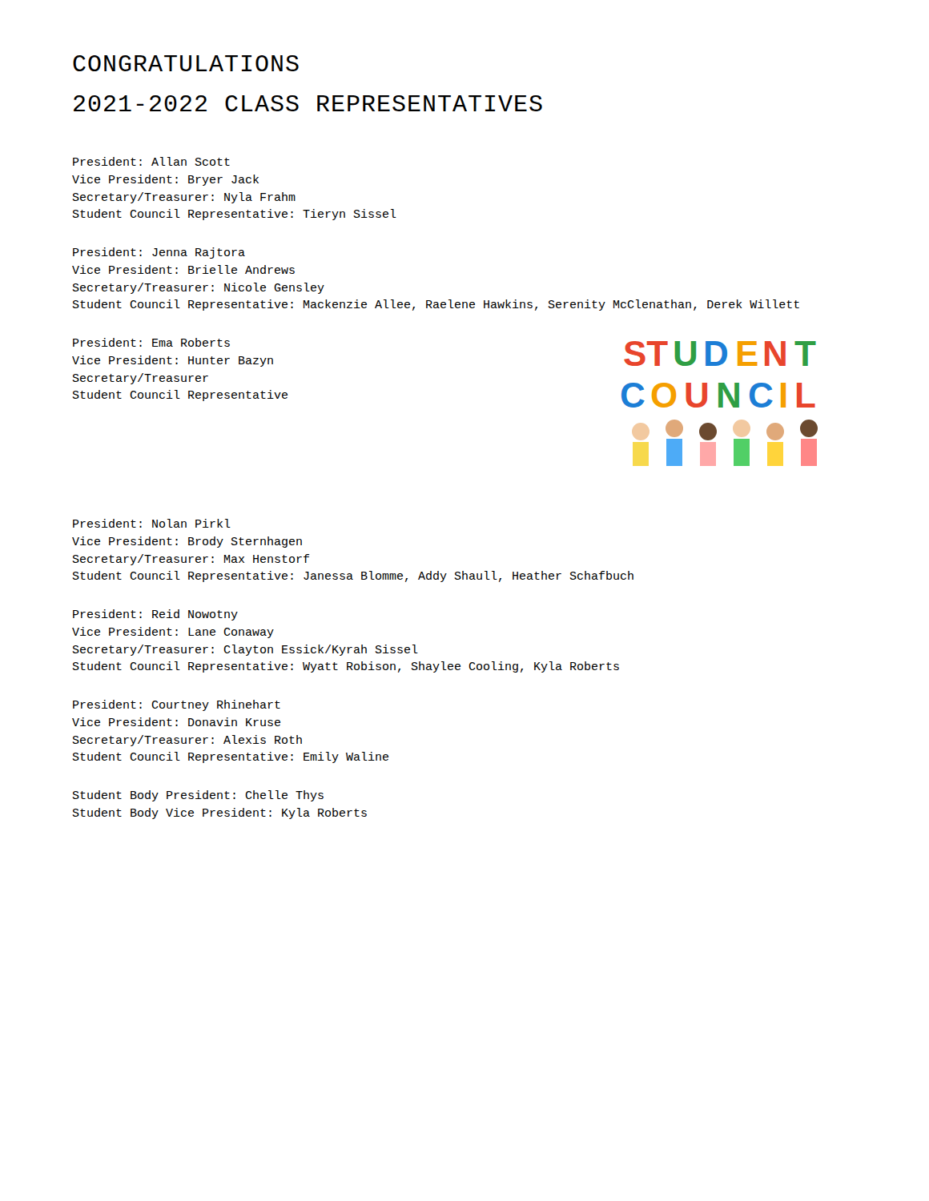CONGRATULATIONS
2021-2022 CLASS REPRESENTATIVES
President: Allan Scott
Vice President: Bryer Jack
Secretary/Treasurer: Nyla Frahm
Student Council Representative: Tieryn Sissel
President: Jenna Rajtora
Vice President: Brielle Andrews
Secretary/Treasurer: Nicole Gensley
Student Council Representative: Mackenzie Allee, Raelene Hawkins, Serenity McClenathan, Derek Willett
President: Ema Roberts
Vice President: Hunter Bazyn
Secretary/Treasurer
Student Council Representative
President: Nolan Pirkl
Vice President: Brody Sternhagen
Secretary/Treasurer: Max Henstorf
Student Council Representative: Janessa Blomme, Addy Shaull, Heather Schafbuch
President: Reid Nowotny
Vice President: Lane Conaway
Secretary/Treasurer: Clayton Essick/Kyrah Sissel
Student Council Representative: Wyatt Robison, Shaylee Cooling, Kyla Roberts
President: Courtney Rhinehart
Vice President: Donavin Kruse
Secretary/Treasurer: Alexis Roth
Student Council Representative: Emily Waline
Student Body President: Chelle Thys
Student Body Vice President: Kyla Roberts